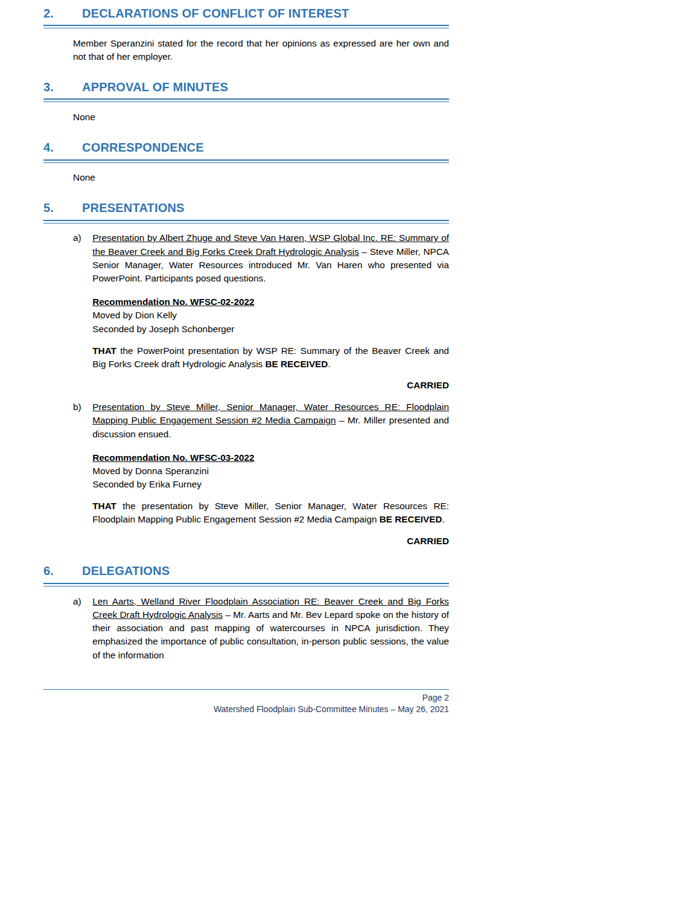2.
DECLARATIONS OF CONFLICT OF INTEREST
Member Speranzini stated for the record that her opinions as expressed are her own and not that of her employer.
3.
APPROVAL OF MINUTES
None
4.
CORRESPONDENCE
None
5.
PRESENTATIONS
a)
Presentation by Albert Zhuge and Steve Van Haren, WSP Global Inc. RE: Summary of the Beaver Creek and Big Forks Creek Draft Hydrologic Analysis – Steve Miller, NPCA Senior Manager, Water Resources introduced Mr. Van Haren who presented via PowerPoint. Participants posed questions.
Recommendation No. WFSC-02-2022
Moved by Dion Kelly
Seconded by Joseph Schonberger
THAT the PowerPoint presentation by WSP RE: Summary of the Beaver Creek and Big Forks Creek draft Hydrologic Analysis BE RECEIVED.
CARRIED
b)
Presentation by Steve Miller, Senior Manager, Water Resources RE: Floodplain Mapping Public Engagement Session #2 Media Campaign – Mr. Miller presented and discussion ensued.
Recommendation No. WFSC-03-2022
Moved by Donna Speranzini
Seconded by Erika Furney
THAT the presentation by Steve Miller, Senior Manager, Water Resources RE: Floodplain Mapping Public Engagement Session #2 Media Campaign BE RECEIVED.
CARRIED
6.
DELEGATIONS
a)
Len Aarts, Welland River Floodplain Association RE: Beaver Creek and Big Forks Creek Draft Hydrologic Analysis – Mr. Aarts and Mr. Bev Lepard spoke on the history of their association and past mapping of watercourses in NPCA jurisdiction. They emphasized the importance of public consultation, in-person public sessions, the value of the information
Page 2
Watershed Floodplain Sub-Committee Minutes – May 26, 2021